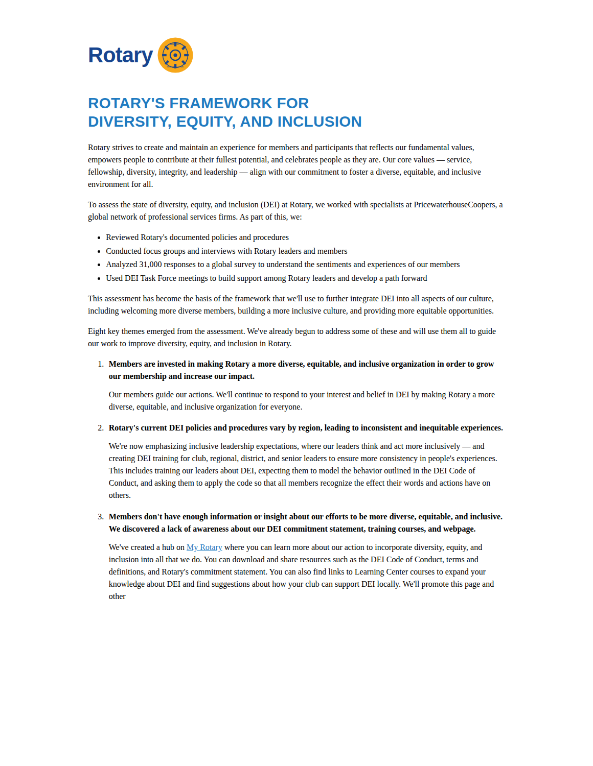Rotary ROTARY INTERNATIONAL
Rotary's Framework for
Diversity, Equity, and Inclusion
Rotary strives to create and maintain an experience for members and participants that reflects our fundamental values, empowers people to contribute at their fullest potential, and celebrates people as they are. Our core values — service, fellowship, diversity, integrity, and leadership — align with our commitment to foster a diverse, equitable, and inclusive environment for all.
To assess the state of diversity, equity, and inclusion (DEI) at Rotary, we worked with specialists at PricewaterhouseCoopers, a global network of professional services firms. As part of this, we:
Reviewed Rotary's documented policies and procedures
Conducted focus groups and interviews with Rotary leaders and members
Analyzed 31,000 responses to a global survey to understand the sentiments and experiences of our members
Used DEI Task Force meetings to build support among Rotary leaders and develop a path forward
This assessment has become the basis of the framework that we'll use to further integrate DEI into all aspects of our culture, including welcoming more diverse members, building a more inclusive culture, and providing more equitable opportunities.
Eight key themes emerged from the assessment. We've already begun to address some of these and will use them all to guide our work to improve diversity, equity, and inclusion in Rotary.
Members are invested in making Rotary a more diverse, equitable, and inclusive organization in order to grow our membership and increase our impact.
Our members guide our actions. We'll continue to respond to your interest and belief in DEI by making Rotary a more diverse, equitable, and inclusive organization for everyone.
Rotary's current DEI policies and procedures vary by region, leading to inconsistent and inequitable experiences.
We're now emphasizing inclusive leadership expectations, where our leaders think and act more inclusively — and creating DEI training for club, regional, district, and senior leaders to ensure more consistency in people's experiences. This includes training our leaders about DEI, expecting them to model the behavior outlined in the DEI Code of Conduct, and asking them to apply the code so that all members recognize the effect their words and actions have on others.
Members don't have enough information or insight about our efforts to be more diverse, equitable, and inclusive. We discovered a lack of awareness about our DEI commitment statement, training courses, and webpage.
We've created a hub on My Rotary where you can learn more about our action to incorporate diversity, equity, and inclusion into all that we do. You can download and share resources such as the DEI Code of Conduct, terms and definitions, and Rotary's commitment statement. You can also find links to Learning Center courses to expand your knowledge about DEI and find suggestions about how your club can support DEI locally. We'll promote this page and other